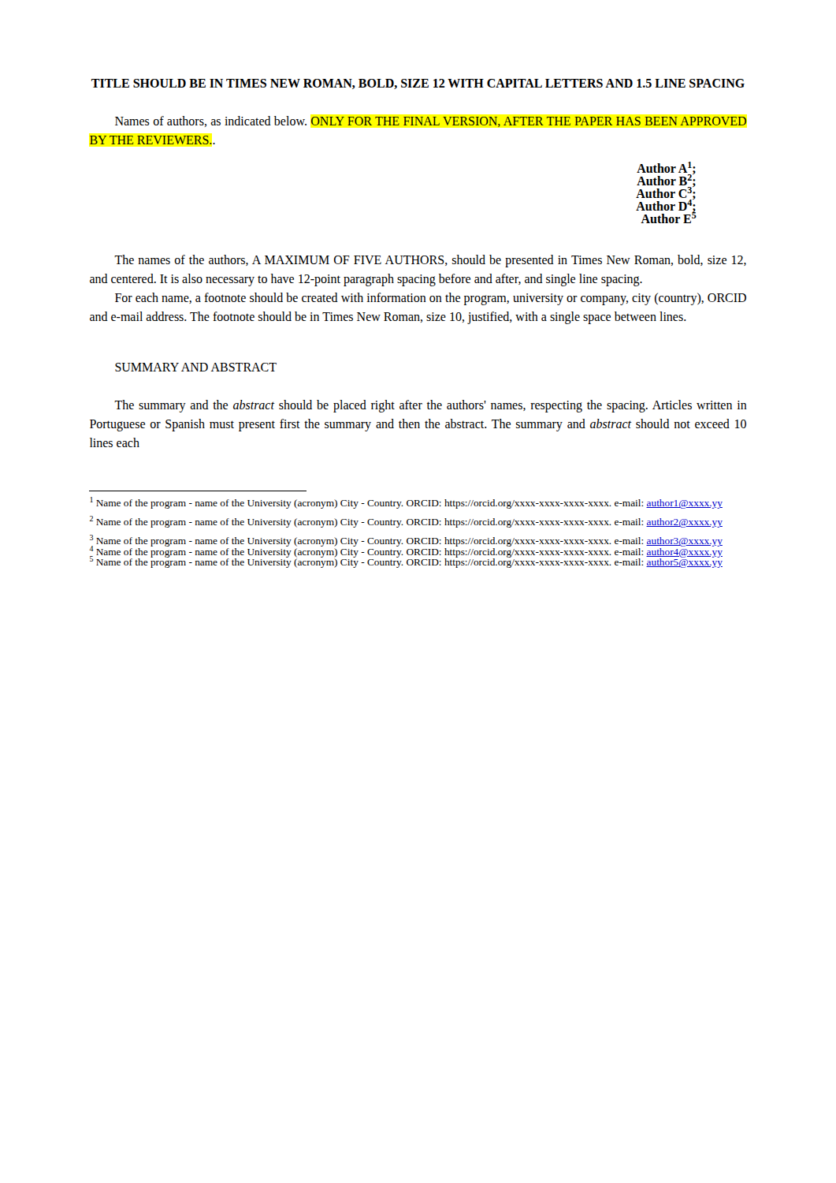Title should be in Times New Roman, bold, size 12 with capital letters and 1.5 line spacing
Names of authors, as indicated below. ONLY FOR THE FINAL VERSION, AFTER THE PAPER HAS BEEN APPROVED BY THE REVIEWERS..
Author A1;
Author B2;
Author C3;
Author D4;
Author E5
The names of the authors, A MAXIMUM OF FIVE AUTHORS, should be presented in Times New Roman, bold, size 12, and centered. It is also necessary to have 12-point paragraph spacing before and after, and single line spacing.
For each name, a footnote should be created with information on the program, university or company, city (country), ORCID and e-mail address. The footnote should be in Times New Roman, size 10, justified, with a single space between lines.
SUMMARY AND ABSTRACT
The summary and the abstract should be placed right after the authors' names, respecting the spacing. Articles written in Portuguese or Spanish must present first the summary and then the abstract. The summary and abstract should not exceed 10 lines each
1 Name of the program - name of the University (acronym) City - Country. ORCID: https://orcid.org/xxxx-xxxx-xxxx-xxxx. e-mail: author1@xxxx.yy
2 Name of the program - name of the University (acronym) City - Country. ORCID: https://orcid.org/xxxx-xxxx-xxxx-xxxx. e-mail: author2@xxxx.yy
3 Name of the program - name of the University (acronym) City - Country. ORCID: https://orcid.org/xxxx-xxxx-xxxx-xxxx. e-mail: author3@xxxx.yy
4 Name of the program - name of the University (acronym) City - Country. ORCID: https://orcid.org/xxxx-xxxx-xxxx-xxxx. e-mail: author4@xxxx.yy
5 Name of the program - name of the University (acronym) City - Country. ORCID: https://orcid.org/xxxx-xxxx-xxxx-xxxx. e-mail: author5@xxxx.yy